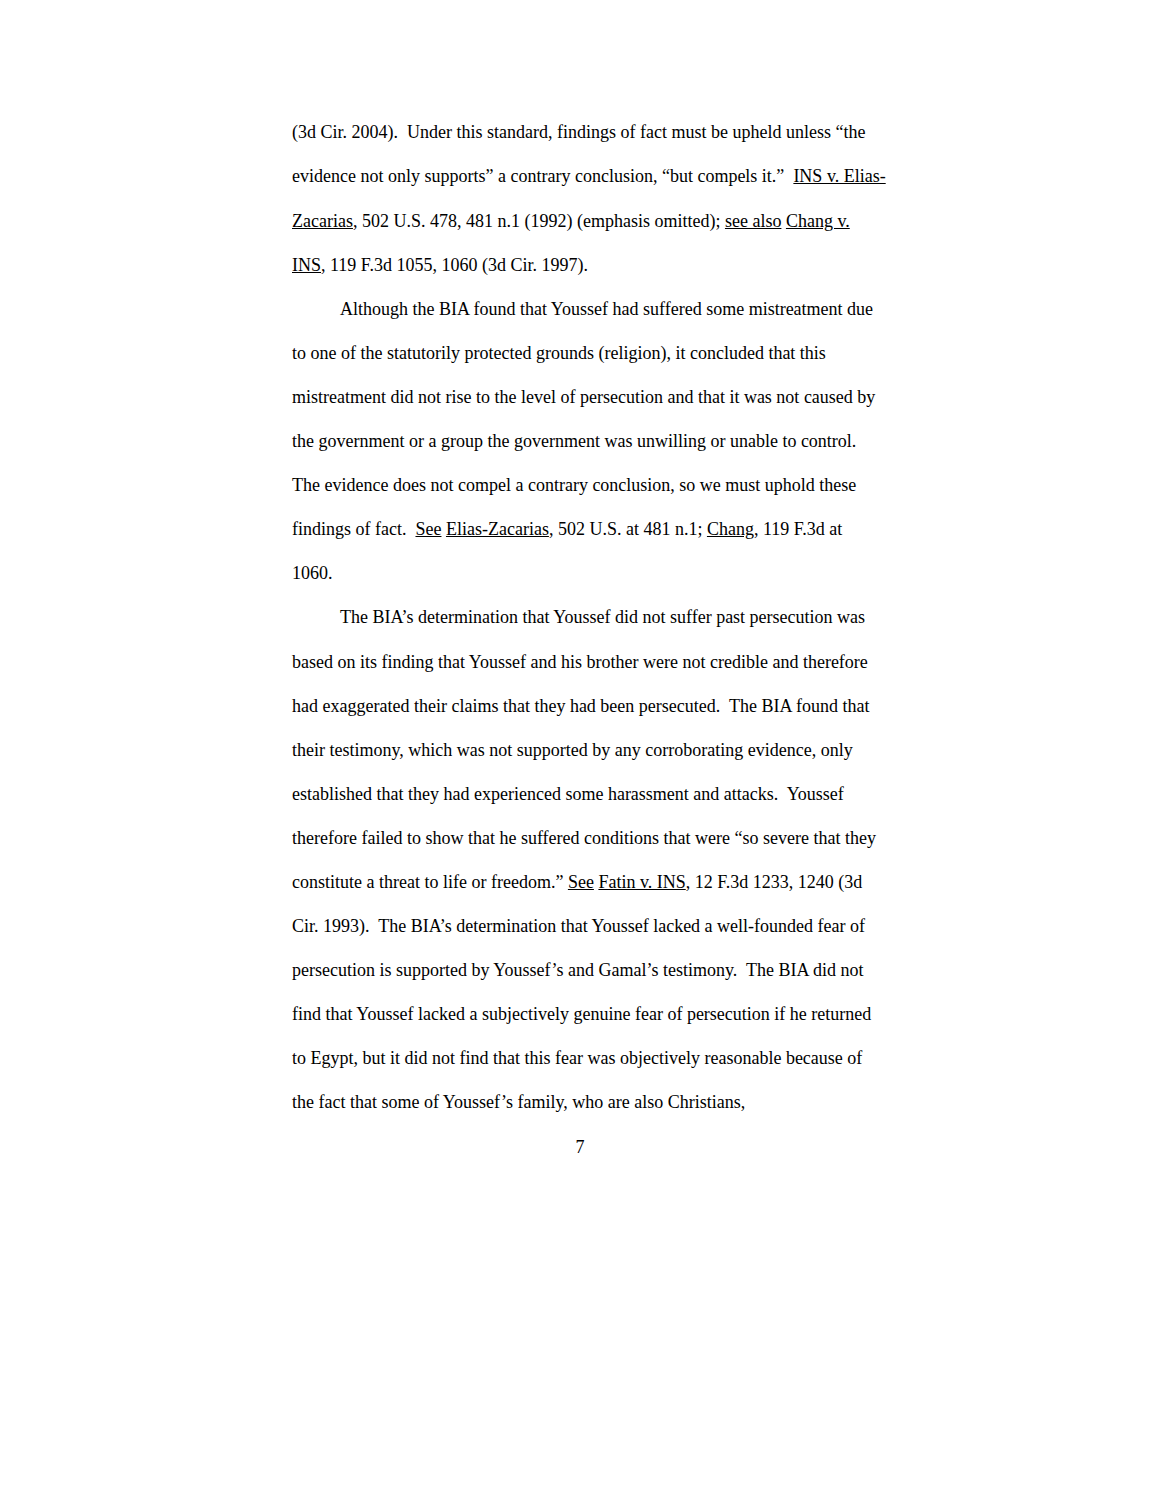(3d Cir. 2004). Under this standard, findings of fact must be upheld unless “the evidence not only supports” a contrary conclusion, “but compels it.” INS v. Elias-Zacarias, 502 U.S. 478, 481 n.1 (1992) (emphasis omitted); see also Chang v. INS, 119 F.3d 1055, 1060 (3d Cir. 1997).
Although the BIA found that Youssef had suffered some mistreatment due to one of the statutorily protected grounds (religion), it concluded that this mistreatment did not rise to the level of persecution and that it was not caused by the government or a group the government was unwilling or unable to control. The evidence does not compel a contrary conclusion, so we must uphold these findings of fact. See Elias-Zacarias, 502 U.S. at 481 n.1; Chang, 119 F.3d at 1060.
The BIA’s determination that Youssef did not suffer past persecution was based on its finding that Youssef and his brother were not credible and therefore had exaggerated their claims that they had been persecuted. The BIA found that their testimony, which was not supported by any corroborating evidence, only established that they had experienced some harassment and attacks. Youssef therefore failed to show that he suffered conditions that were “so severe that they constitute a threat to life or freedom.” See Fatin v. INS, 12 F.3d 1233, 1240 (3d Cir. 1993). The BIA’s determination that Youssef lacked a well-founded fear of persecution is supported by Youssef’s and Gamal’s testimony. The BIA did not find that Youssef lacked a subjectively genuine fear of persecution if he returned to Egypt, but it did not find that this fear was objectively reasonable because of the fact that some of Youssef’s family, who are also Christians,
7